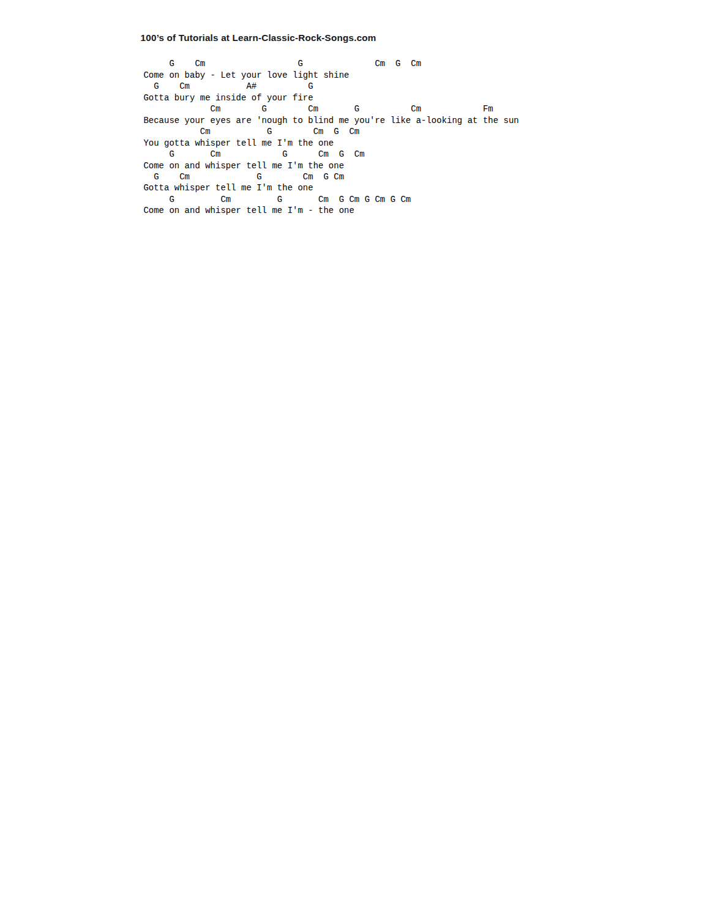100’s of Tutorials at Learn-Classic-Rock-Songs.com
     G    Cm                  G              Cm  G  Cm
Come on baby - Let your love light shine
  G    Cm           A#          G
Gotta bury me inside of your fire
             Cm        G        Cm       G          Cm            Fm
Because your eyes are 'nough to blind me you're like a-looking at the sun
           Cm           G        Cm  G  Cm
You gotta whisper tell me I'm the one
     G       Cm            G      Cm  G  Cm
Come on and whisper tell me I'm the one
  G    Cm             G        Cm  G Cm
Gotta whisper tell me I'm the one
     G         Cm         G       Cm  G Cm G Cm G Cm
Come on and whisper tell me I'm - the one